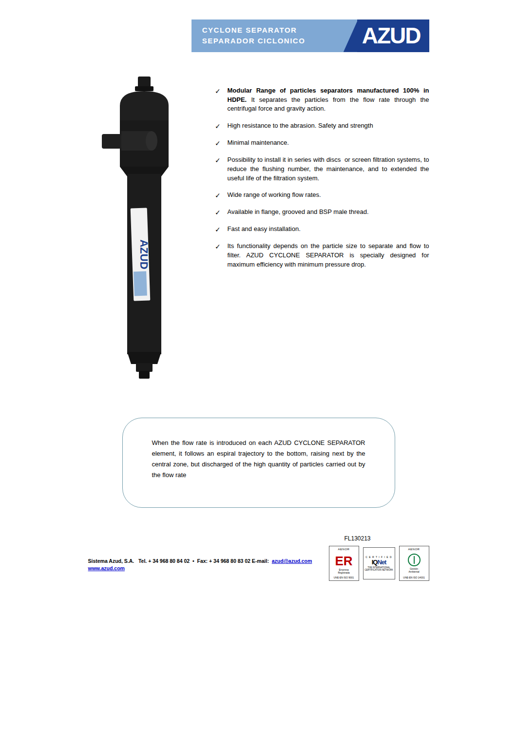CYCLONE SEPARATOR SEPARADOR CICLONICO
AZUD
AZUD
Modular Range of particles separators manufactured 100% in HDPE. It separates the particles from the flow rate through the centrifugal force and gravity action.
High resistance to the abrasion. Safety and strength
Minimal maintenance.
Possibility to install it in series with discs or screen filtration systems, to reduce the flushing number, the maintenance, and to extended the useful life of the filtration system.
Wide range of working flow rates.
Available in flange, grooved and BSP male thread.
Fast and easy installation.
Its functionality depends on the particle size to separate and flow to filter. AZUD CYCLONE SEPARATOR is specially designed for maximum efficiency with minimum pressure drop.
When the flow rate is introduced on each AZUD CYCLONE SEPARATOR element, it follows an espiral trajectory to the bottom, raising next by the central zone, but discharged of the high quantity of particles carried out by the flow rate
FL130213
Sistema Azud, S.A. Tel. + 34 968 80 84 02 • Fax: + 34 968 80 83 02 E-mail: azud@azud.com www.azud.com
AENOR
ER
Empresa
Registrada
UNE-EN ISO 9001
C E R T I F I E D
IQNet
THE INTERNATIONAL CERTIFICATION NETWORK
AENOR
Gestión
Ambiental
UNE-EN ISO 14001